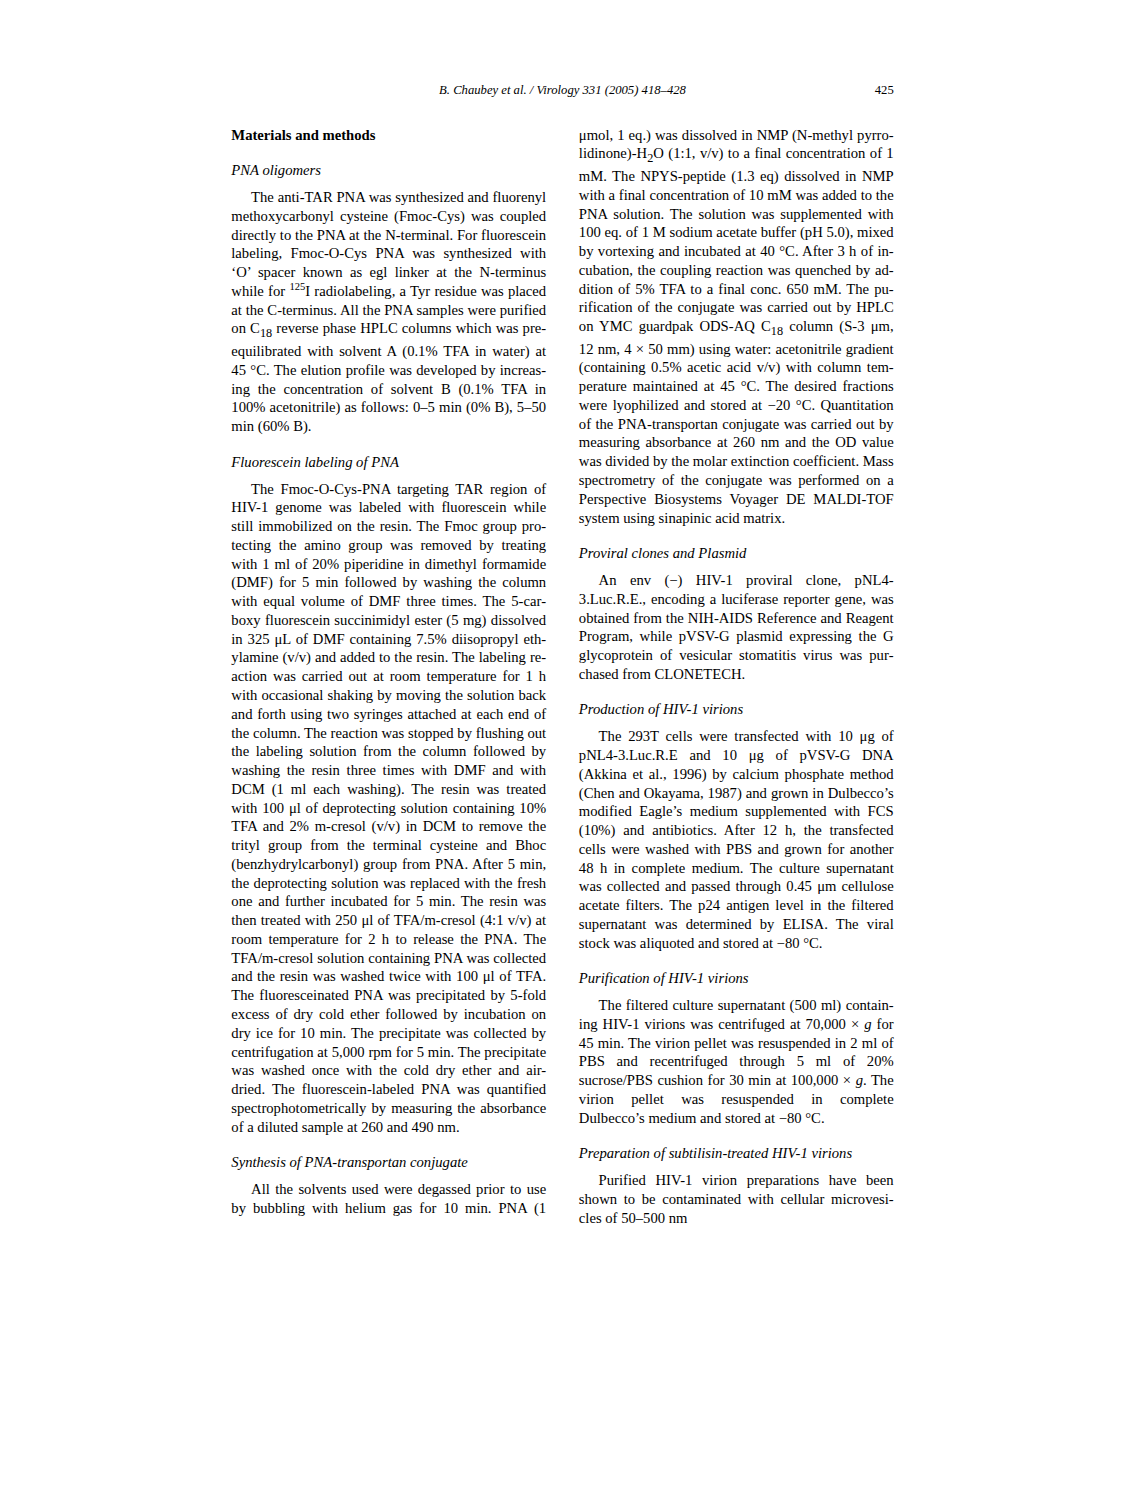B. Chaubey et al. / Virology 331 (2005) 418–428 425
Materials and methods
PNA oligomers
The anti-TAR PNA was synthesized and fluorenyl methoxycarbonyl cysteine (Fmoc-Cys) was coupled directly to the PNA at the N-terminal. For fluorescein labeling, Fmoc-O-Cys PNA was synthesized with ‘O’ spacer known as egl linker at the N-terminus while for 125I radiolabeling, a Tyr residue was placed at the C-terminus. All the PNA samples were purified on C18 reverse phase HPLC columns which was pre-equilibrated with solvent A (0.1% TFA in water) at 45 °C. The elution profile was developed by increasing the concentration of solvent B (0.1% TFA in 100% acetonitrile) as follows: 0–5 min (0% B), 5–50 min (60% B).
Fluorescein labeling of PNA
The Fmoc-O-Cys-PNA targeting TAR region of HIV-1 genome was labeled with fluorescein while still immobilized on the resin. The Fmoc group protecting the amino group was removed by treating with 1 ml of 20% piperidine in dimethyl formamide (DMF) for 5 min followed by washing the column with equal volume of DMF three times. The 5-carboxy fluorescein succinimidyl ester (5 mg) dissolved in 325 μL of DMF containing 7.5% diisopropyl ethylamine (v/v) and added to the resin. The labeling reaction was carried out at room temperature for 1 h with occasional shaking by moving the solution back and forth using two syringes attached at each end of the column. The reaction was stopped by flushing out the labeling solution from the column followed by washing the resin three times with DMF and with DCM (1 ml each washing). The resin was treated with 100 μl of deprotecting solution containing 10% TFA and 2% m-cresol (v/v) in DCM to remove the trityl group from the terminal cysteine and Bhoc (benzhydrylcarbonyl) group from PNA. After 5 min, the deprotecting solution was replaced with the fresh one and further incubated for 5 min. The resin was then treated with 250 μl of TFA/m-cresol (4:1 v/v) at room temperature for 2 h to release the PNA. The TFA/m-cresol solution containing PNA was collected and the resin was washed twice with 100 μl of TFA. The fluoresceinated PNA was precipitated by 5-fold excess of dry cold ether followed by incubation on dry ice for 10 min. The precipitate was collected by centrifugation at 5,000 rpm for 5 min. The precipitate was washed once with the cold dry ether and air-dried. The fluorescein-labeled PNA was quantified spectrophotometrically by measuring the absorbance of a diluted sample at 260 and 490 nm.
Synthesis of PNA-transportan conjugate
All the solvents used were degassed prior to use by bubbling with helium gas for 10 min. PNA (1 μmol, 1 eq.) was dissolved in NMP (N-methyl pyrrolidinone)-H2O (1:1, v/v) to a final concentration of 1 mM. The NPYS-peptide (1.3 eq) dissolved in NMP with a final concentration of 10 mM was added to the PNA solution. The solution was supplemented with 100 eq. of 1 M sodium acetate buffer (pH 5.0), mixed by vortexing and incubated at 40 °C. After 3 h of incubation, the coupling reaction was quenched by addition of 5% TFA to a final conc. 650 mM. The purification of the conjugate was carried out by HPLC on YMC guardpak ODS-AQ C18 column (S-3 μm, 12 nm, 4 × 50 mm) using water: acetonitrile gradient (containing 0.5% acetic acid v/v) with column temperature maintained at 45 °C. The desired fractions were lyophilized and stored at −20 °C. Quantitation of the PNA-transportan conjugate was carried out by measuring absorbance at 260 nm and the OD value was divided by the molar extinction coefficient. Mass spectrometry of the conjugate was performed on a Perspective Biosystems Voyager DE MALDI-TOF system using sinapinic acid matrix.
Proviral clones and Plasmid
An env (−) HIV-1 proviral clone, pNL4-3.Luc.R.E., encoding a luciferase reporter gene, was obtained from the NIH-AIDS Reference and Reagent Program, while pVSV-G plasmid expressing the G glycoprotein of vesicular stomatitis virus was purchased from CLONETECH.
Production of HIV-1 virions
The 293T cells were transfected with 10 μg of pNL4-3.Luc.R.E and 10 μg of pVSV-G DNA (Akkina et al., 1996) by calcium phosphate method (Chen and Okayama, 1987) and grown in Dulbecco’s modified Eagle’s medium supplemented with FCS (10%) and antibiotics. After 12 h, the transfected cells were washed with PBS and grown for another 48 h in complete medium. The culture supernatant was collected and passed through 0.45 μm cellulose acetate filters. The p24 antigen level in the filtered supernatant was determined by ELISA. The viral stock was aliquoted and stored at −80 °C.
Purification of HIV-1 virions
The filtered culture supernatant (500 ml) containing HIV-1 virions was centrifuged at 70,000 × g for 45 min. The virion pellet was resuspended in 2 ml of PBS and recentrifuged through 5 ml of 20% sucrose/PBS cushion for 30 min at 100,000 × g. The virion pellet was resuspended in complete Dulbecco’s medium and stored at −80 °C.
Preparation of subtilisin-treated HIV-1 virions
Purified HIV-1 virion preparations have been shown to be contaminated with cellular microvesicles of 50–500 nm